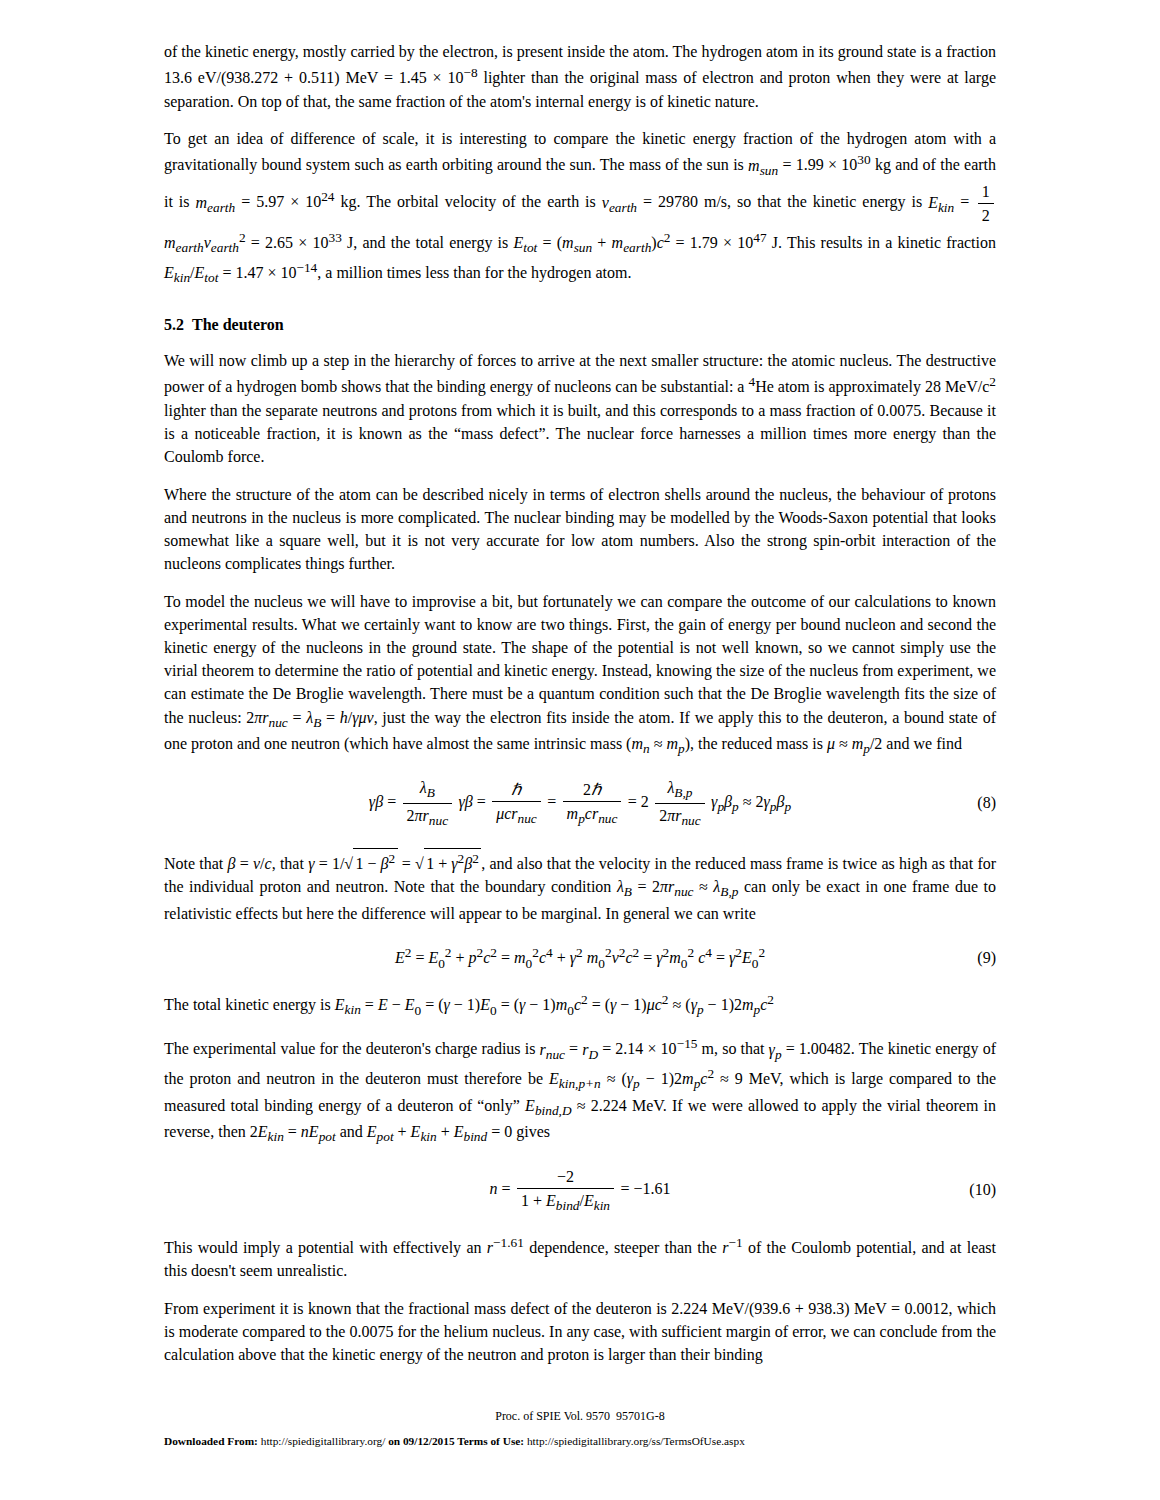of the kinetic energy, mostly carried by the electron, is present inside the atom. The hydrogen atom in its ground state is a fraction 13.6 eV/(938.272 + 0.511) MeV = 1.45 × 10−8 lighter than the original mass of electron and proton when they were at large separation. On top of that, the same fraction of the atom's internal energy is of kinetic nature.
To get an idea of difference of scale, it is interesting to compare the kinetic energy fraction of the hydrogen atom with a gravitationally bound system such as earth orbiting around the sun. The mass of the sun is msun = 1.99 × 1030 kg and of the earth it is mearth = 5.97 × 1024 kg. The orbital velocity of the earth is vearth = 29780 m/s, so that the kinetic energy is Ekin = 12 mearthvearth2 = 2.65 × 1033 J, and the total energy is Etot = (msun + mearth)c2 = 1.79 × 1047 J. This results in a kinetic fraction Ekin/Etot = 1.47 × 10−14, a million times less than for the hydrogen atom.
5.2 The deuteron
We will now climb up a step in the hierarchy of forces to arrive at the next smaller structure: the atomic nucleus. The destructive power of a hydrogen bomb shows that the binding energy of nucleons can be substantial: a 4He atom is approximately 28 MeV/c2 lighter than the separate neutrons and protons from which it is built, and this corresponds to a mass fraction of 0.0075. Because it is a noticeable fraction, it is known as the “mass defect”. The nuclear force harnesses a million times more energy than the Coulomb force.
Where the structure of the atom can be described nicely in terms of electron shells around the nucleus, the behaviour of protons and neutrons in the nucleus is more complicated. The nuclear binding may be modelled by the Woods-Saxon potential that looks somewhat like a square well, but it is not very accurate for low atom numbers. Also the strong spin-orbit interaction of the nucleons complicates things further.
To model the nucleus we will have to improvise a bit, but fortunately we can compare the outcome of our calculations to known experimental results. What we certainly want to know are two things. First, the gain of energy per bound nucleon and second the kinetic energy of the nucleons in the ground state. The shape of the potential is not well known, so we cannot simply use the virial theorem to determine the ratio of potential and kinetic energy. Instead, knowing the size of the nucleus from experiment, we can estimate the De Broglie wavelength. There must be a quantum condition such that the De Broglie wavelength fits the size of the nucleus: 2πrnuc = λB = h/γμv, just the way the electron fits inside the atom. If we apply this to the deuteron, a bound state of one proton and one neutron (which have almost the same intrinsic mass (mn ≈ mp), the reduced mass is μ ≈ mp/2 and we find
γβ = λB 2πrnuc γβ = ℏμcrnuc = 2ℏ mpcrnuc = 2 λB,p 2πrnuc γpβp ≈ 2γpβp (8)
Note that β = v/c, that γ = 1/√1 − β2 = √1 + γ2β2, and also that the velocity in the reduced mass frame is twice as high as that for the individual proton and neutron. Note that the boundary condition λB = 2πrnuc ≈ λB,p can only be exact in one frame due to relativistic effects but here the difference will appear to be marginal. In general we can write
E2 = E02 + p2c2 = m02c4 + γ2 m02v2c2 = γ2m02 c4 = γ2E02 (9)
The total kinetic energy is Ekin = E − E0 = (γ − 1)E0 = (γ − 1)m0c2 = (γ − 1)μc2 ≈ (γp − 1)2mpc2
The experimental value for the deuteron's charge radius is rnuc = rD = 2.14 × 10−15 m, so that γp = 1.00482. The kinetic energy of the proton and neutron in the deuteron must therefore be Ekin,p+n ≈ (γp − 1)2mpc2 ≈ 9 MeV, which is large compared to the measured total binding energy of a deuteron of “only” Ebind,D ≈ 2.224 MeV. If we were allowed to apply the virial theorem in reverse, then 2Ekin = nEpot and Epot + Ekin + Ebind = 0 gives
n = −21 + Ebind/Ekin = −1.61 (10)
This would imply a potential with effectively an r−1.61 dependence, steeper than the r−1 of the Coulomb potential, and at least this doesn't seem unrealistic.
From experiment it is known that the fractional mass defect of the deuteron is 2.224 MeV/(939.6 + 938.3) MeV = 0.0012, which is moderate compared to the 0.0075 for the helium nucleus. In any case, with sufficient margin of error, we can conclude from the calculation above that the kinetic energy of the neutron and proton is larger than their binding
Proc. of SPIE Vol. 9570 95701G-8
Downloaded From: http://spiedigitallibrary.org/ on 09/12/2015 Terms of Use: http://spiedigitallibrary.org/ss/TermsOfUse.aspx